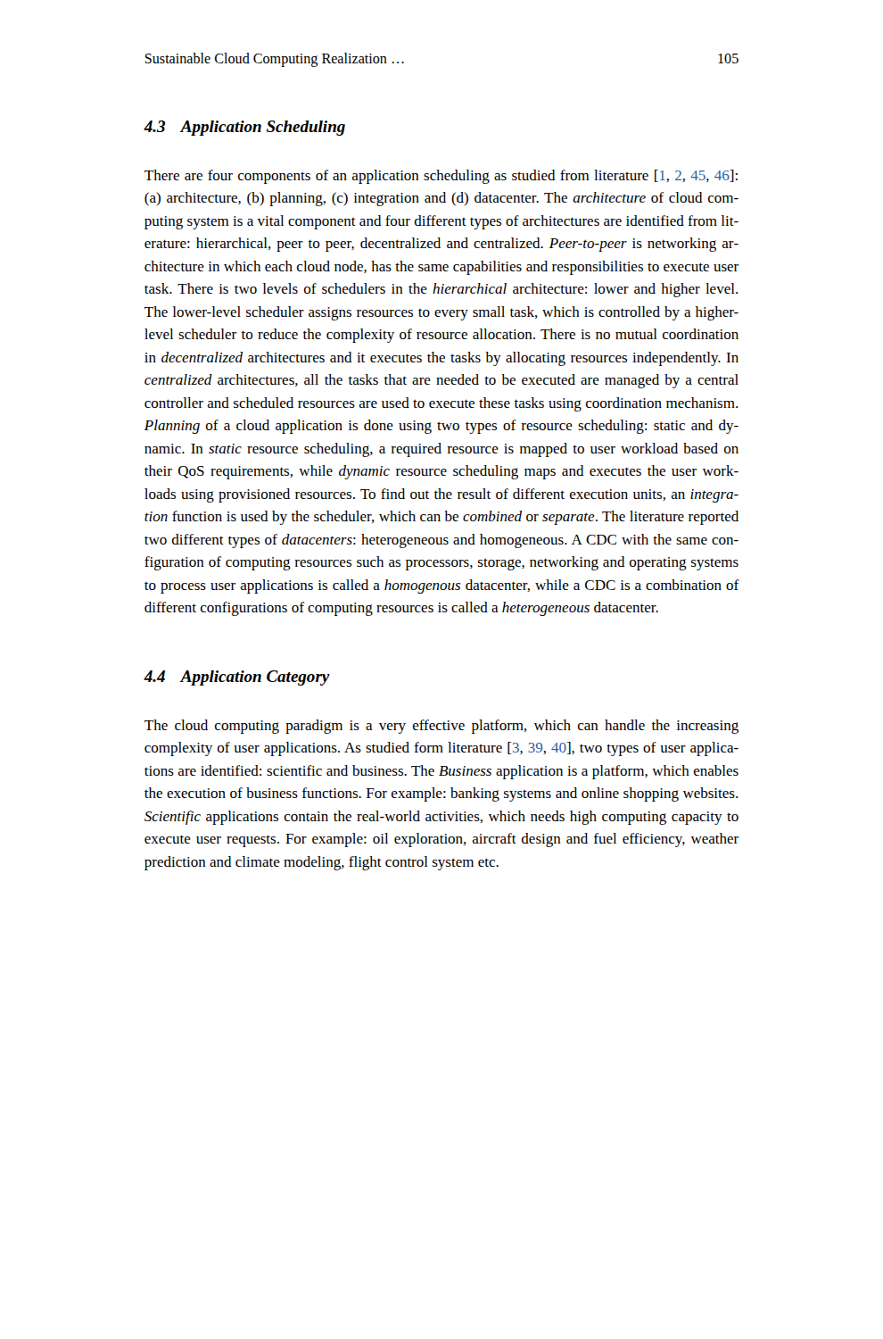Sustainable Cloud Computing Realization … 105
4.3 Application Scheduling
There are four components of an application scheduling as studied from literature [1, 2, 45, 46]: (a) architecture, (b) planning, (c) integration and (d) datacenter. The architecture of cloud computing system is a vital component and four different types of architectures are identified from literature: hierarchical, peer to peer, decentralized and centralized. Peer-to-peer is networking architecture in which each cloud node, has the same capabilities and responsibilities to execute user task. There is two levels of schedulers in the hierarchical architecture: lower and higher level. The lower-level scheduler assigns resources to every small task, which is controlled by a higher-level scheduler to reduce the complexity of resource allocation. There is no mutual coordination in decentralized architectures and it executes the tasks by allocating resources independently. In centralized architectures, all the tasks that are needed to be executed are managed by a central controller and scheduled resources are used to execute these tasks using coordination mechanism. Planning of a cloud application is done using two types of resource scheduling: static and dynamic. In static resource scheduling, a required resource is mapped to user workload based on their QoS requirements, while dynamic resource scheduling maps and executes the user workloads using provisioned resources. To find out the result of different execution units, an integration function is used by the scheduler, which can be combined or separate. The literature reported two different types of datacenters: heterogeneous and homogeneous. A CDC with the same configuration of computing resources such as processors, storage, networking and operating systems to process user applications is called a homogenous datacenter, while a CDC is a combination of different configurations of computing resources is called a heterogeneous datacenter.
4.4 Application Category
The cloud computing paradigm is a very effective platform, which can handle the increasing complexity of user applications. As studied form literature [3, 39, 40], two types of user applications are identified: scientific and business. The Business application is a platform, which enables the execution of business functions. For example: banking systems and online shopping websites. Scientific applications contain the real-world activities, which needs high computing capacity to execute user requests. For example: oil exploration, aircraft design and fuel efficiency, weather prediction and climate modeling, flight control system etc.